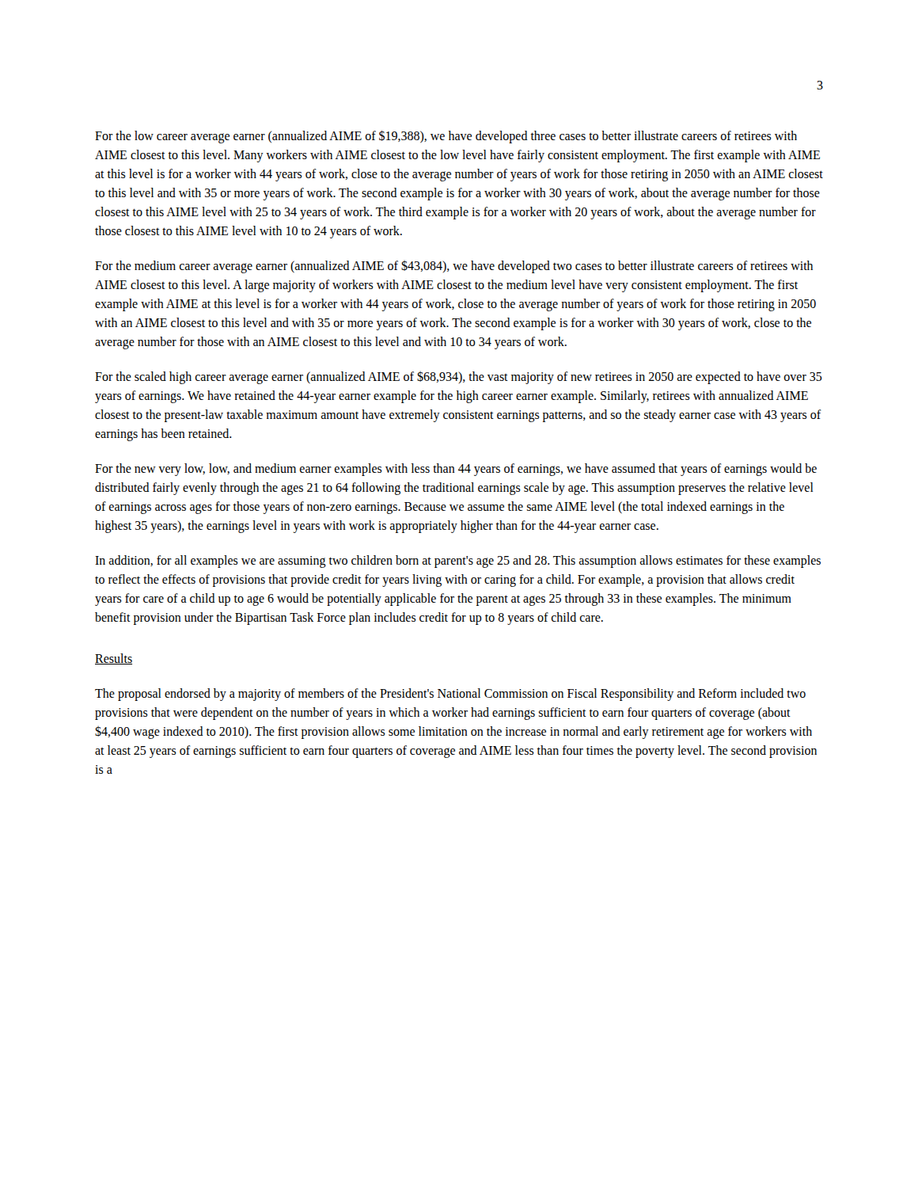3
For the low career average earner (annualized AIME of $19,388), we have developed three cases to better illustrate careers of retirees with AIME closest to this level. Many workers with AIME closest to the low level have fairly consistent employment. The first example with AIME at this level is for a worker with 44 years of work, close to the average number of years of work for those retiring in 2050 with an AIME closest to this level and with 35 or more years of work. The second example is for a worker with 30 years of work, about the average number for those closest to this AIME level with 25 to 34 years of work. The third example is for a worker with 20 years of work, about the average number for those closest to this AIME level with 10 to 24 years of work.
For the medium career average earner (annualized AIME of $43,084), we have developed two cases to better illustrate careers of retirees with AIME closest to this level. A large majority of workers with AIME closest to the medium level have very consistent employment. The first example with AIME at this level is for a worker with 44 years of work, close to the average number of years of work for those retiring in 2050 with an AIME closest to this level and with 35 or more years of work. The second example is for a worker with 30 years of work, close to the average number for those with an AIME closest to this level and with 10 to 34 years of work.
For the scaled high career average earner (annualized AIME of $68,934), the vast majority of new retirees in 2050 are expected to have over 35 years of earnings. We have retained the 44-year earner example for the high career earner example. Similarly, retirees with annualized AIME closest to the present-law taxable maximum amount have extremely consistent earnings patterns, and so the steady earner case with 43 years of earnings has been retained.
For the new very low, low, and medium earner examples with less than 44 years of earnings, we have assumed that years of earnings would be distributed fairly evenly through the ages 21 to 64 following the traditional earnings scale by age. This assumption preserves the relative level of earnings across ages for those years of non-zero earnings. Because we assume the same AIME level (the total indexed earnings in the highest 35 years), the earnings level in years with work is appropriately higher than for the 44-year earner case.
In addition, for all examples we are assuming two children born at parent's age 25 and 28. This assumption allows estimates for these examples to reflect the effects of provisions that provide credit for years living with or caring for a child. For example, a provision that allows credit years for care of a child up to age 6 would be potentially applicable for the parent at ages 25 through 33 in these examples. The minimum benefit provision under the Bipartisan Task Force plan includes credit for up to 8 years of child care.
Results
The proposal endorsed by a majority of members of the President's National Commission on Fiscal Responsibility and Reform included two provisions that were dependent on the number of years in which a worker had earnings sufficient to earn four quarters of coverage (about $4,400 wage indexed to 2010). The first provision allows some limitation on the increase in normal and early retirement age for workers with at least 25 years of earnings sufficient to earn four quarters of coverage and AIME less than four times the poverty level. The second provision is a